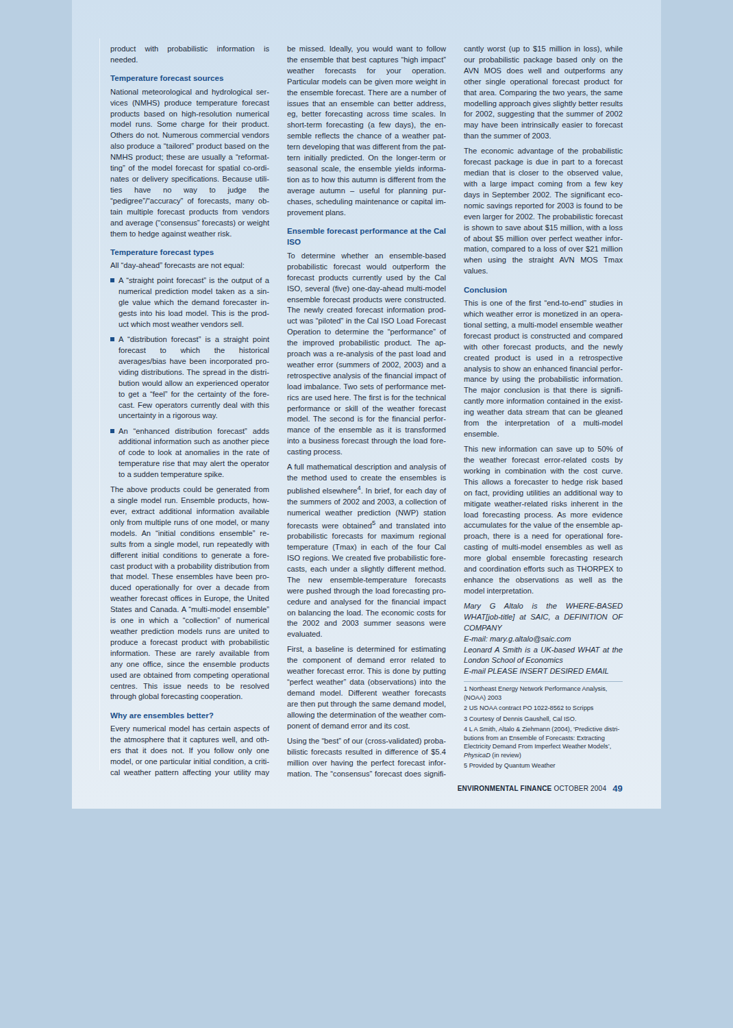product with probabilistic information is needed.
Temperature forecast sources
National meteorological and hydrological services (NMHS) produce temperature forecast products based on high-resolution numerical model runs. Some charge for their product. Others do not. Numerous commercial vendors also produce a “tailored” product based on the NMHS product; these are usually a “reformatting” of the model forecast for spatial co-ordinates or delivery specifications. Because utilities have no way to judge the “pedigree”/“accuracy” of forecasts, many obtain multiple forecast products from vendors and average (“consensus” forecasts) or weight them to hedge against weather risk.
Temperature forecast types
All “day-ahead” forecasts are not equal:
A “straight point forecast” is the output of a numerical prediction model taken as a single value which the demand forecaster ingests into his load model. This is the product which most weather vendors sell.
A “distribution forecast” is a straight point forecast to which the historical averages/bias have been incorporated providing distributions. The spread in the distribution would allow an experienced operator to get a “feel” for the certainty of the forecast. Few operators currently deal with this uncertainty in a rigorous way.
An “enhanced distribution forecast” adds additional information such as another piece of code to look at anomalies in the rate of temperature rise that may alert the operator to a sudden temperature spike.
The above products could be generated from a single model run. Ensemble products, however, extract additional information available only from multiple runs of one model, or many models. An “initial conditions ensemble” results from a single model, run repeatedly with different initial conditions to generate a forecast product with a probability distribution from that model. These ensembles have been produced operationally for over a decade from weather forecast offices in Europe, the United States and Canada. A “multi-model ensemble” is one in which a “collection” of numerical weather prediction models runs are united to produce a forecast product with probabilistic information. These are rarely available from any one office, since the ensemble products used are obtained from competing operational centres. This issue needs to be resolved through global forecasting cooperation.
Why are ensembles better?
Every numerical model has certain aspects of the atmosphere that it captures well, and others that it does not. If you follow only one model, or one particular initial condition, a critical weather pattern affecting your utility may be missed. Ideally, you would want to follow the ensemble that best captures “high impact” weather forecasts for your operation. Particular models can be given more weight in the ensemble forecast. There are a number of issues that an ensemble can better address, eg, better forecasting across time scales. In short-term forecasting (a few days), the ensemble reflects the chance of a weather pattern developing that was different from the pattern initially predicted. On the longer-term or seasonal scale, the ensemble yields information as to how this autumn is different from the average autumn – useful for planning purchases, scheduling maintenance or capital improvement plans.
Ensemble forecast performance at the Cal ISO
To determine whether an ensemble-based probabilistic forecast would outperform the forecast products currently used by the Cal ISO, several (five) one-day-ahead multi-model ensemble forecast products were constructed. The newly created forecast information product was “piloted” in the Cal ISO Load Forecast Operation to determine the “performance” of the improved probabilistic product. The approach was a re-analysis of the past load and weather error (summers of 2002, 2003) and a retrospective analysis of the financial impact of load imbalance. Two sets of performance metrics are used here. The first is for the technical performance or skill of the weather forecast model. The second is for the financial performance of the ensemble as it is transformed into a business forecast through the load forecasting process.
A full mathematical description and analysis of the method used to create the ensembles is published elsewhere4. In brief, for each day of the summers of 2002 and 2003, a collection of numerical weather prediction (NWP) station forecasts were obtained5 and translated into probabilistic forecasts for maximum regional temperature (Tmax) in each of the four Cal ISO regions. We created five probabilistic forecasts, each under a slightly different method. The new ensemble-temperature forecasts were pushed through the load forecasting procedure and analysed for the financial impact on balancing the load. The economic costs for the 2002 and 2003 summer seasons were evaluated.
First, a baseline is determined for estimating the component of demand error related to weather forecast error. This is done by putting “perfect weather” data (observations) into the demand model. Different weather forecasts are then put through the same demand model, allowing the determination of the weather component of demand error and its cost.
Using the “best” of our (cross-validated) probabilistic forecasts resulted in difference of $5.4 million over having the perfect forecast information. The “consensus” forecast does significantly worst (up to $15 million in loss), while our probabilistic package based only on the AVN MOS does well and outperforms any other single operational forecast product for that area. Comparing the two years, the same modelling approach gives slightly better results for 2002, suggesting that the summer of 2002 may have been intrinsically easier to forecast than the summer of 2003.
The economic advantage of the probabilistic forecast package is due in part to a forecast median that is closer to the observed value, with a large impact coming from a few key days in September 2002. The significant economic savings reported for 2003 is found to be even larger for 2002. The probabilistic forecast is shown to save about $15 million, with a loss of about $5 million over perfect weather information, compared to a loss of over $21 million when using the straight AVN MOS Tmax values.
Conclusion
This is one of the first “end-to-end” studies in which weather error is monetized in an operational setting, a multi-model ensemble weather forecast product is constructed and compared with other forecast products, and the newly created product is used in a retrospective analysis to show an enhanced financial performance by using the probabilistic information. The major conclusion is that there is significantly more information contained in the existing weather data stream that can be gleaned from the interpretation of a multi-model ensemble.
This new information can save up to 50% of the weather forecast error-related costs by working in combination with the cost curve. This allows a forecaster to hedge risk based on fact, providing utilities an additional way to mitigate weather-related risks inherent in the load forecasting process. As more evidence accumulates for the value of the ensemble approach, there is a need for operational forecasting of multi-model ensembles as well as more global ensemble forecasting research and coordination efforts such as THORPEX to enhance the observations as well as the model interpretation.
Mary G Altalo is the WHERE-BASED WHAT[job-title] at SAIC, a DEFINITION OF COMPANY
E-mail: mary.g.altalo@saic.com
Leonard A Smith is a UK-based WHAT at the London School of Economics
E-mail PLEASE INSERT DESIRED EMAIL
1 Northeast Energy Network Performance Analysis, (NOAA) 2003
2 US NOAA contract PO 1022-8562 to Scripps
3 Courtesy of Dennis Gaushell, Cal ISO.
4 L A Smith, Altalo & Ziehmann (2004), ‘Predictive distributions from an Ensemble of Forecasts: Extracting Electricity Demand From Imperfect Weather Models’, PhysicaD (in review)
5 Provided by Quantum Weather
ENVIRONMENTAL FINANCE OCTOBER 2004 49